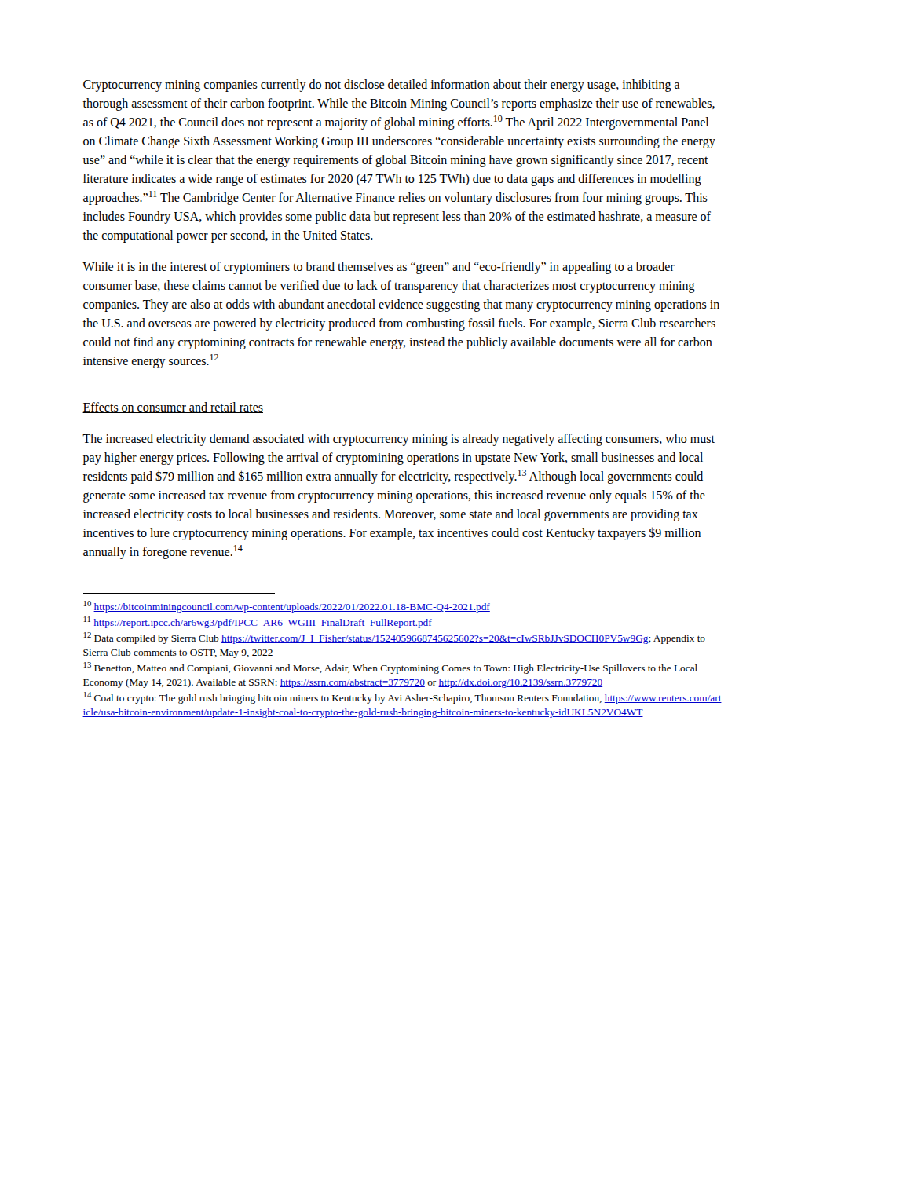Cryptocurrency mining companies currently do not disclose detailed information about their energy usage, inhibiting a thorough assessment of their carbon footprint. While the Bitcoin Mining Council’s reports emphasize their use of renewables, as of Q4 2021, the Council does not represent a majority of global mining efforts.10 The April 2022 Intergovernmental Panel on Climate Change Sixth Assessment Working Group III underscores “considerable uncertainty exists surrounding the energy use” and “while it is clear that the energy requirements of global Bitcoin mining have grown significantly since 2017, recent literature indicates a wide range of estimates for 2020 (47 TWh to 125 TWh) due to data gaps and differences in modelling approaches.”11 The Cambridge Center for Alternative Finance relies on voluntary disclosures from four mining groups. This includes Foundry USA, which provides some public data but represent less than 20% of the estimated hashrate, a measure of the computational power per second, in the United States.
While it is in the interest of cryptominers to brand themselves as “green” and “eco-friendly” in appealing to a broader consumer base, these claims cannot be verified due to lack of transparency that characterizes most cryptocurrency mining companies. They are also at odds with abundant anecdotal evidence suggesting that many cryptocurrency mining operations in the U.S. and overseas are powered by electricity produced from combusting fossil fuels. For example, Sierra Club researchers could not find any cryptomining contracts for renewable energy, instead the publicly available documents were all for carbon intensive energy sources.12
Effects on consumer and retail rates
The increased electricity demand associated with cryptocurrency mining is already negatively affecting consumers, who must pay higher energy prices. Following the arrival of cryptomining operations in upstate New York, small businesses and local residents paid $79 million and $165 million extra annually for electricity, respectively.13 Although local governments could generate some increased tax revenue from cryptocurrency mining operations, this increased revenue only equals 15% of the increased electricity costs to local businesses and residents. Moreover, some state and local governments are providing tax incentives to lure cryptocurrency mining operations. For example, tax incentives could cost Kentucky taxpayers $9 million annually in foregone revenue.14
10 https://bitcoinminingcouncil.com/wp-content/uploads/2022/01/2022.01.18-BMC-Q4-2021.pdf
11 https://report.ipcc.ch/ar6wg3/pdf/IPCC_AR6_WGIII_FinalDraft_FullReport.pdf
12 Data compiled by Sierra Club https://twitter.com/J_I_Fisher/status/1524059668745625602?s=20&t=cIwSRbJJvSDOCH0PV5w9Gg; Appendix to Sierra Club comments to OSTP, May 9, 2022
13 Benetton, Matteo and Compiani, Giovanni and Morse, Adair, When Cryptomining Comes to Town: High Electricity-Use Spillovers to the Local Economy (May 14, 2021). Available at SSRN: https://ssrn.com/abstract=3779720 or http://dx.doi.org/10.2139/ssrn.3779720
14 Coal to crypto: The gold rush bringing bitcoin miners to Kentucky by Avi Asher-Schapiro, Thomson Reuters Foundation, https://www.reuters.com/article/usa-bitcoin-environment/update-1-insight-coal-to-crypto-the-gold-rush-bringing-bitcoin-miners-to-kentucky-idUKL5N2VO4WT